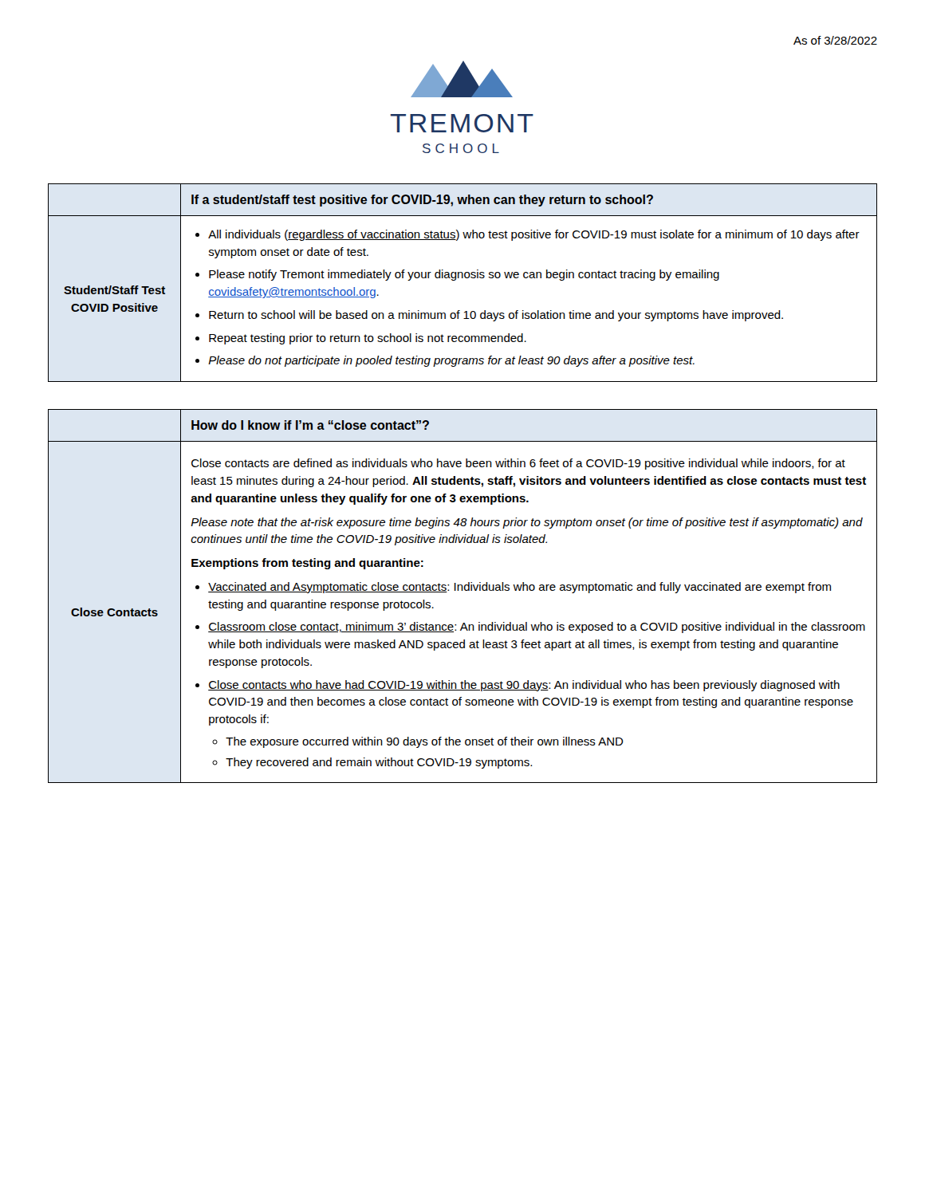As of 3/28/2022
TREMONT
SCHOOL
| | If a student/staff test positive for COVID-19, when can they return to school? |
| Student/Staff Test COVID Positive | All individuals ( regardless of vaccination status ) who test positive for COVID-19 must isolate for a minimum of 10 days after symptom onset or date of test. Please notify Tremont immediately of your diagnosis so we can begin contact tracing by emailing covidsafety@tremontschool.org . Return to school will be based on a minimum of 10 days of isolation time and your symptoms have improved. Repeat testing prior to return to school is not recommended. Please do not participate in pooled testing programs for at least 90 days after a positive test. |
| | How do I know if I’m a “close contact”? |
| Close Contacts | Close contacts are defined as individuals who have been within 6 feet of a COVID-19 positive individual while indoors, for at least 15 minutes during a 24-hour period. All students, staff, visitors and volunteers identified as close contacts must test and quarantine unless they qualify for one of 3 exemptions. Please note that the at-risk exposure time begins 48 hours prior to symptom onset (or time of positive test if asymptomatic) and continues until the time the COVID-19 positive individual is isolated. Exemptions from testing and quarantine: Vaccinated and Asymptomatic close contacts : Individuals who are asymptomatic and fully vaccinated are exempt from testing and quarantine response protocols. Classroom close contact, minimum 3’ distance : An individual who is exposed to a COVID positive individual in the classroom while both individuals were masked AND spaced at least 3 feet apart at all times, is exempt from testing and quarantine response protocols. Close contacts who have had COVID-19 within the past 90 days : An individual who has been previously diagnosed with COVID-19 and then becomes a close contact of someone with COVID-19 is exempt from testing and quarantine response protocols if: The exposure occurred within 90 days of the onset of their own illness AND They recovered and remain without COVID-19 symptoms. |